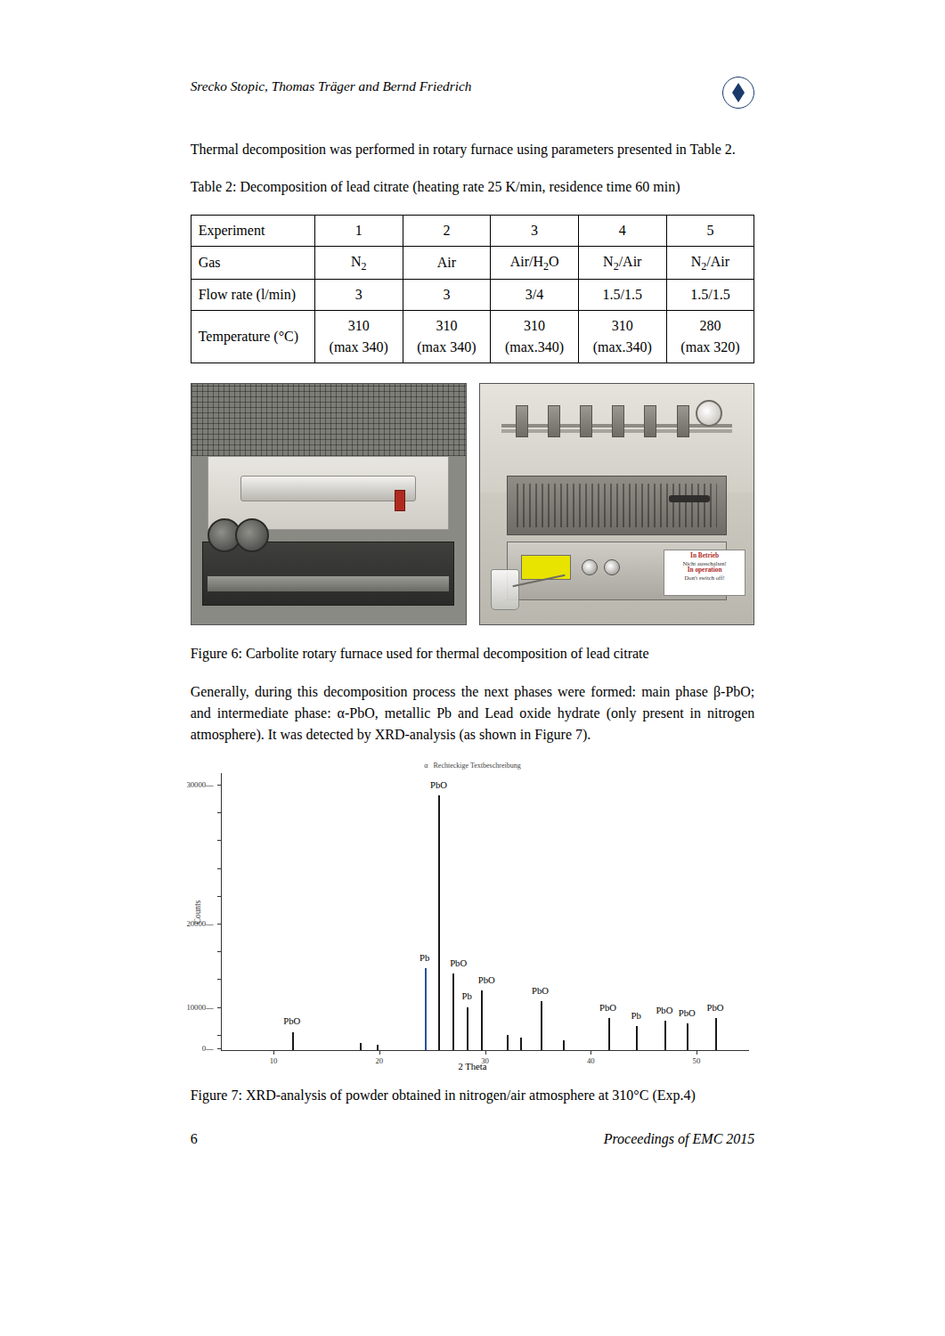Srecko Stopic, Thomas Träger and Bernd Friedrich
Thermal decomposition was performed in rotary furnace using parameters presented in Table 2.
Table 2: Decomposition of lead citrate (heating rate 25 K/min, residence time 60 min)
| Experiment | 1 | 2 | 3 | 4 | 5 |
| Gas | N 2 | Air | Air/H 2 O | N 2 /Air | N 2 /Air |
| Flow rate (l/min) | 3 | 3 | 3/4 | 1.5/1.5 | 1.5/1.5 |
| Temperature (°C) | 310 (max 340) | 310 (max 340) | 310 (max.340) | 310 (max.340) | 280 (max 320) |
In Betrieb
Nicht ausschalten!
In operation
Don't switch off!
Figure 6: Carbolite rotary furnace used for thermal decomposition of lead citrate
Generally, during this decomposition process the next phases were formed: main phase β-PbO; and intermediate phase: α-PbO, metallic Pb and Lead oxide hydrate (only present in nitrogen atmosphere). It was detected by XRD-analysis (as shown in Figure 7).
α Rechteckige Textbeschreibung
Counts
30000—
20000—
10000—
0—
PbO
Pb
PbO
PbO
Pb
PbO
PbO
PbO
Pb
PbO
PbO
PbO
10
20
30
40
50
2 Theta
Figure 7: XRD-analysis of powder obtained in nitrogen/air atmosphere at 310°C (Exp.4)
6
Proceedings of EMC 2015